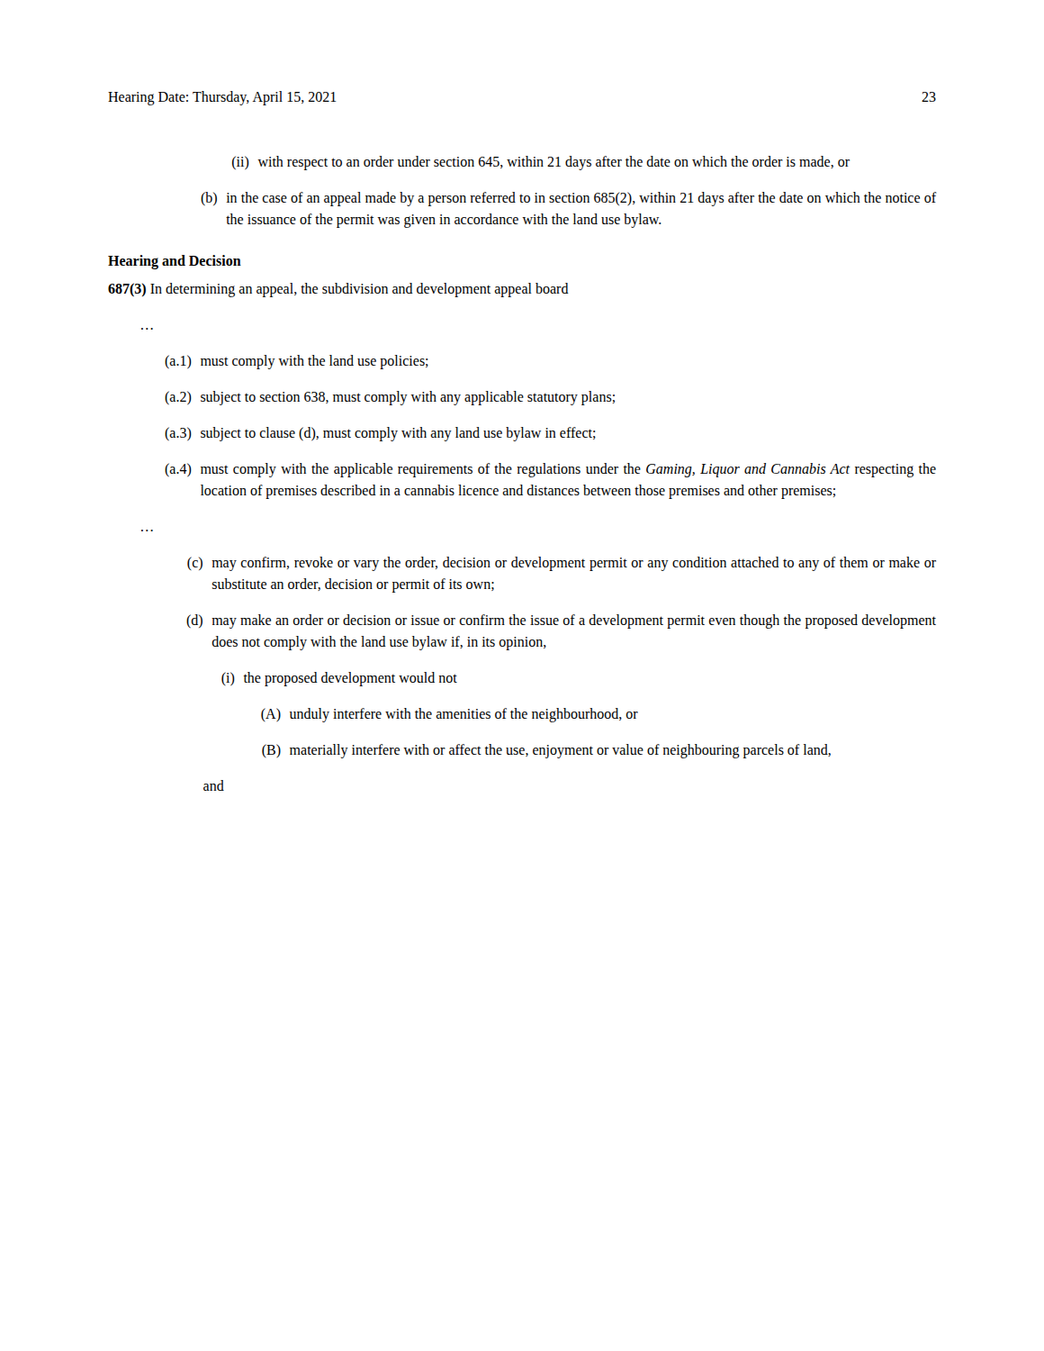Hearing Date: Thursday, April 15, 2021
23
(ii)
with respect to an order under section 645, within 21 days after the date on which the order is made, or
(b)
in the case of an appeal made by a person referred to in section 685(2), within 21 days after the date on which the notice of the issuance of the permit was given in accordance with the land use bylaw.
Hearing and Decision
687(3) In determining an appeal, the subdivision and development appeal board
…
(a.1)
must comply with the land use policies;
(a.2)
subject to section 638, must comply with any applicable statutory plans;
(a.3)
subject to clause (d), must comply with any land use bylaw in effect;
(a.4)
must comply with the applicable requirements of the regulations under the Gaming, Liquor and Cannabis Act respecting the location of premises described in a cannabis licence and distances between those premises and other premises;
…
(c)
may confirm, revoke or vary the order, decision or development permit or any condition attached to any of them or make or substitute an order, decision or permit of its own;
(d)
may make an order or decision or issue or confirm the issue of a development permit even though the proposed development does not comply with the land use bylaw if, in its opinion,
(i)
the proposed development would not
(A)
unduly interfere with the amenities of the neighbourhood, or
(B)
materially interfere with or affect the use, enjoyment or value of neighbouring parcels of land,
and